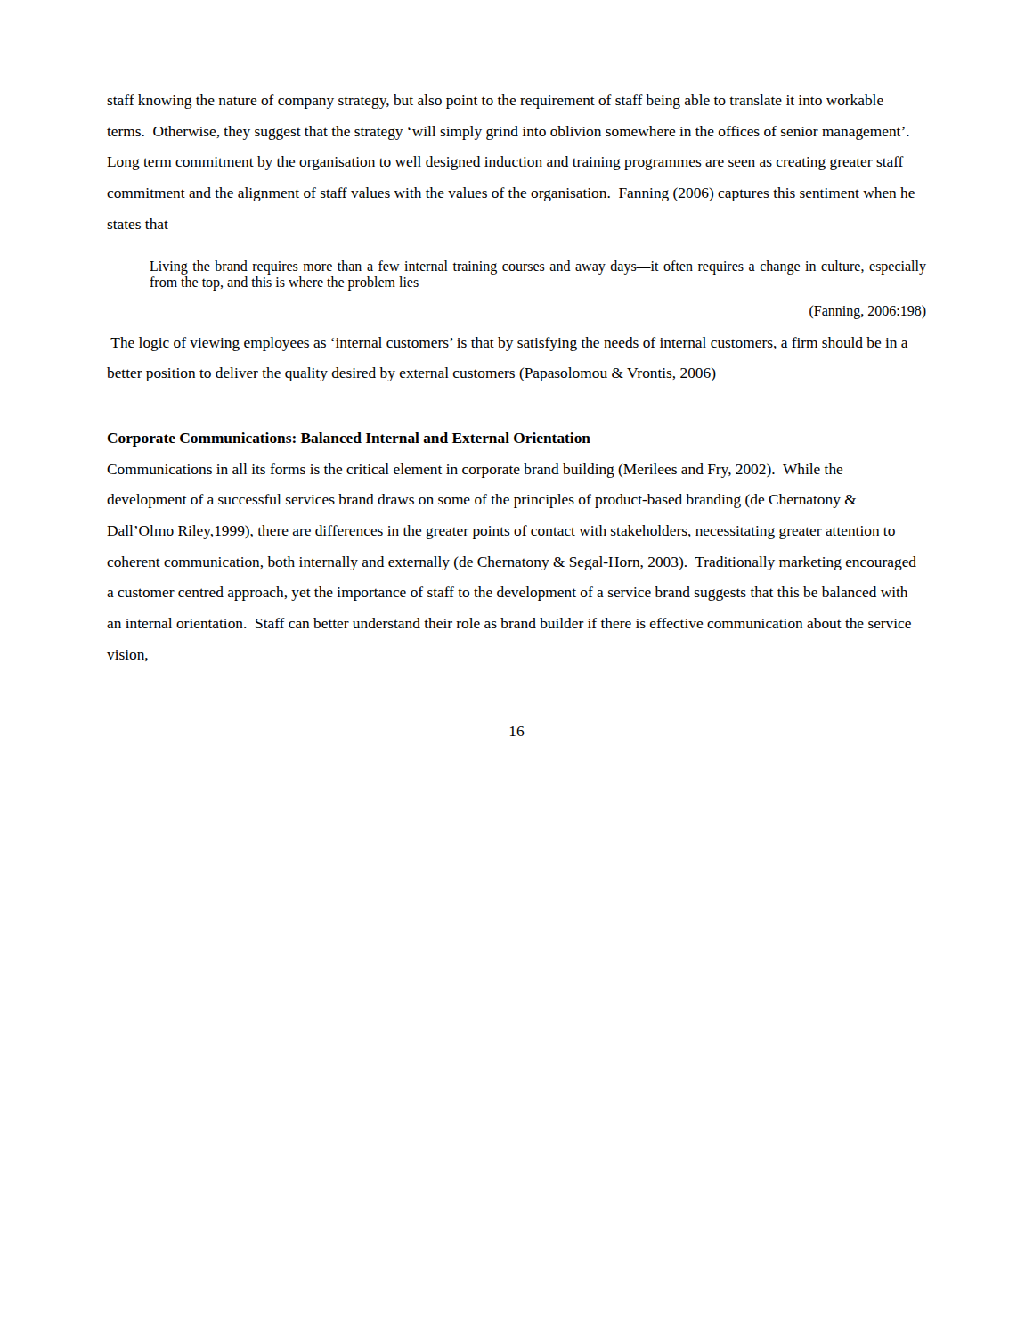staff knowing the nature of company strategy, but also point to the requirement of staff being able to translate it into workable terms. Otherwise, they suggest that the strategy ‘will simply grind into oblivion somewhere in the offices of senior management’. Long term commitment by the organisation to well designed induction and training programmes are seen as creating greater staff commitment and the alignment of staff values with the values of the organisation. Fanning (2006) captures this sentiment when he states that
Living the brand requires more than a few internal training courses and away days—it often requires a change in culture, especially from the top, and this is where the problem lies (Fanning, 2006:198)
The logic of viewing employees as ‘internal customers’ is that by satisfying the needs of internal customers, a firm should be in a better position to deliver the quality desired by external customers (Papasolomou & Vrontis, 2006)
Corporate Communications: Balanced Internal and External Orientation
Communications in all its forms is the critical element in corporate brand building (Merilees and Fry, 2002). While the development of a successful services brand draws on some of the principles of product-based branding (de Chernatony & Dall’Olmo Riley,1999), there are differences in the greater points of contact with stakeholders, necessitating greater attention to coherent communication, both internally and externally (de Chernatony & Segal-Horn, 2003). Traditionally marketing encouraged a customer centred approach, yet the importance of staff to the development of a service brand suggests that this be balanced with an internal orientation. Staff can better understand their role as brand builder if there is effective communication about the service vision,
16